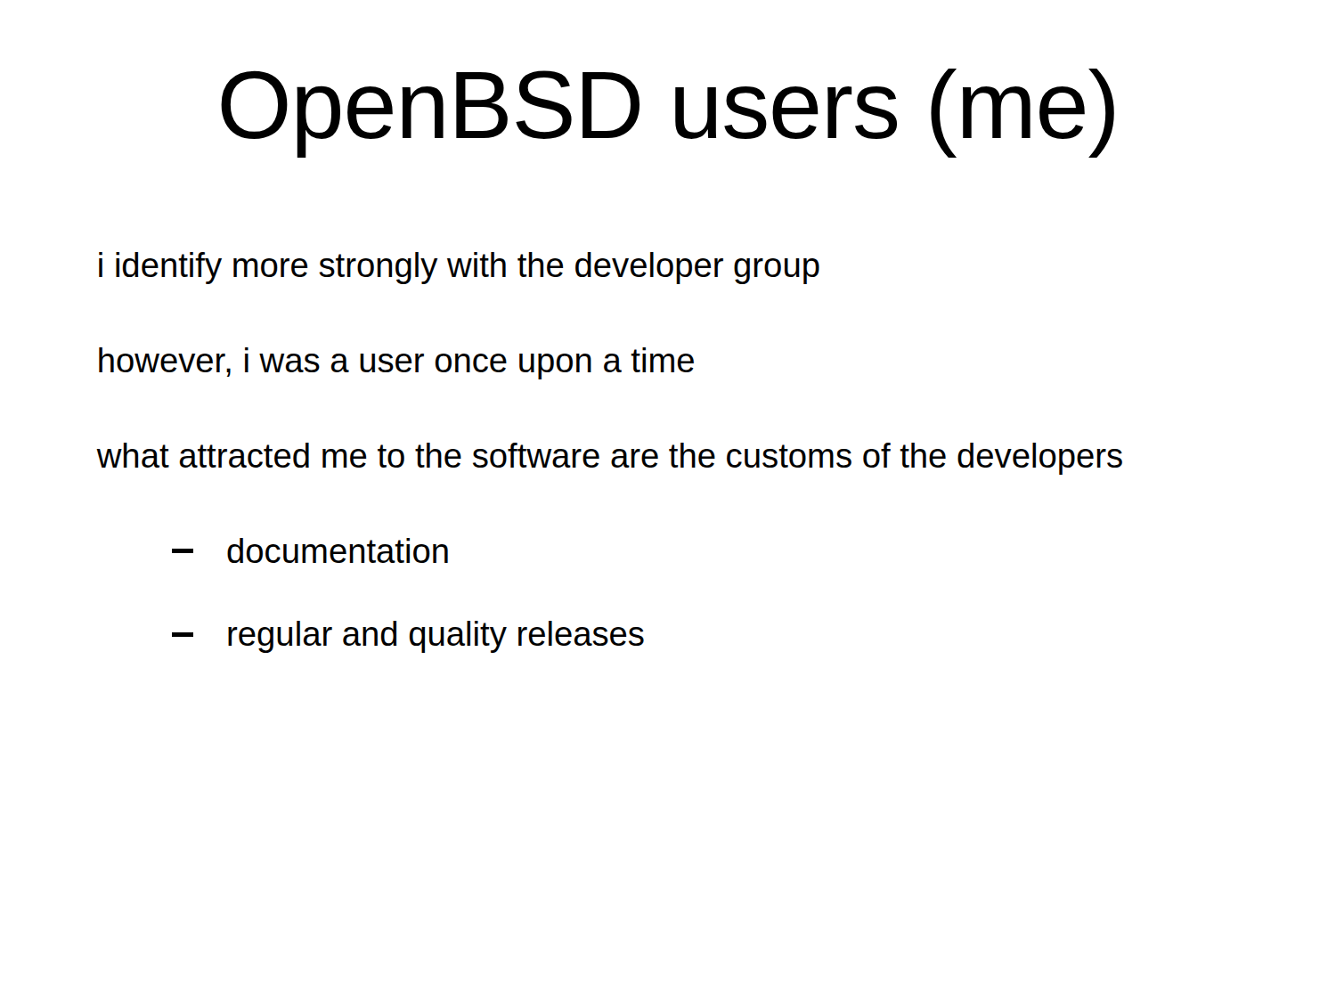OpenBSD users (me)
i identify more strongly with the developer group
however, i was a user once upon a time
what attracted me to the software are the customs of the developers
documentation
regular and quality releases